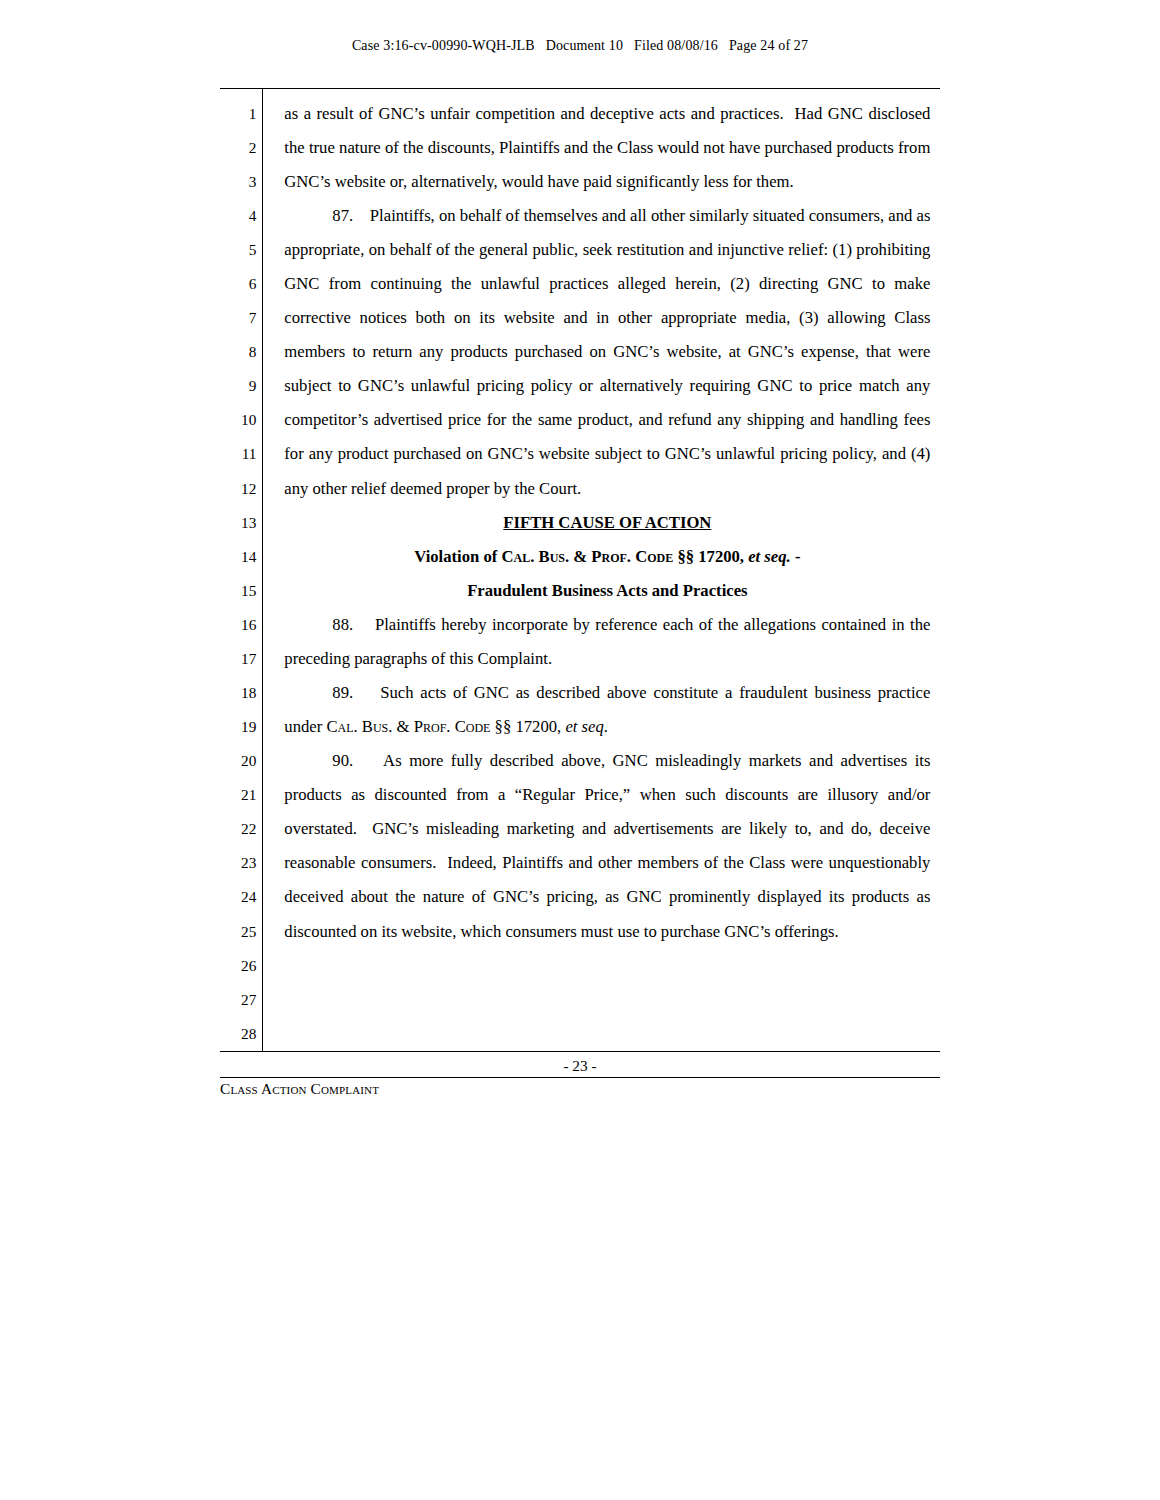Case 3:16-cv-00990-WQH-JLB Document 10 Filed 08/08/16 Page 24 of 27
1
2
3
4
5
6
7
8
9
10
11
12
13
14
15
16
17
18
19
20
21
22
23
24
25
26
27
28
as a result of GNC’s unfair competition and deceptive acts and practices. Had GNC disclosed the true nature of the discounts, Plaintiffs and the Class would not have purchased products from GNC’s website or, alternatively, would have paid significantly less for them.
87. Plaintiffs, on behalf of themselves and all other similarly situated consumers, and as appropriate, on behalf of the general public, seek restitution and injunctive relief: (1) prohibiting GNC from continuing the unlawful practices alleged herein, (2) directing GNC to make corrective notices both on its website and in other appropriate media, (3) allowing Class members to return any products purchased on GNC’s website, at GNC’s expense, that were subject to GNC’s unlawful pricing policy or alternatively requiring GNC to price match any competitor’s advertised price for the same product, and refund any shipping and handling fees for any product purchased on GNC’s website subject to GNC’s unlawful pricing policy, and (4) any other relief deemed proper by the Court.
FIFTH CAUSE OF ACTION
Violation of Cal. Bus. & Prof. Code §§ 17200, et seq. -
Fraudulent Business Acts and Practices
88. Plaintiffs hereby incorporate by reference each of the allegations contained in the preceding paragraphs of this Complaint.
89. Such acts of GNC as described above constitute a fraudulent business practice under Cal. Bus. & Prof. Code §§ 17200, et seq.
90. As more fully described above, GNC misleadingly markets and advertises its products as discounted from a “Regular Price,” when such discounts are illusory and/or overstated. GNC’s misleading marketing and advertisements are likely to, and do, deceive reasonable consumers. Indeed, Plaintiffs and other members of the Class were unquestionably deceived about the nature of GNC’s pricing, as GNC prominently displayed its products as discounted on its website, which consumers must use to purchase GNC’s offerings.
- 23 -
Class Action Complaint